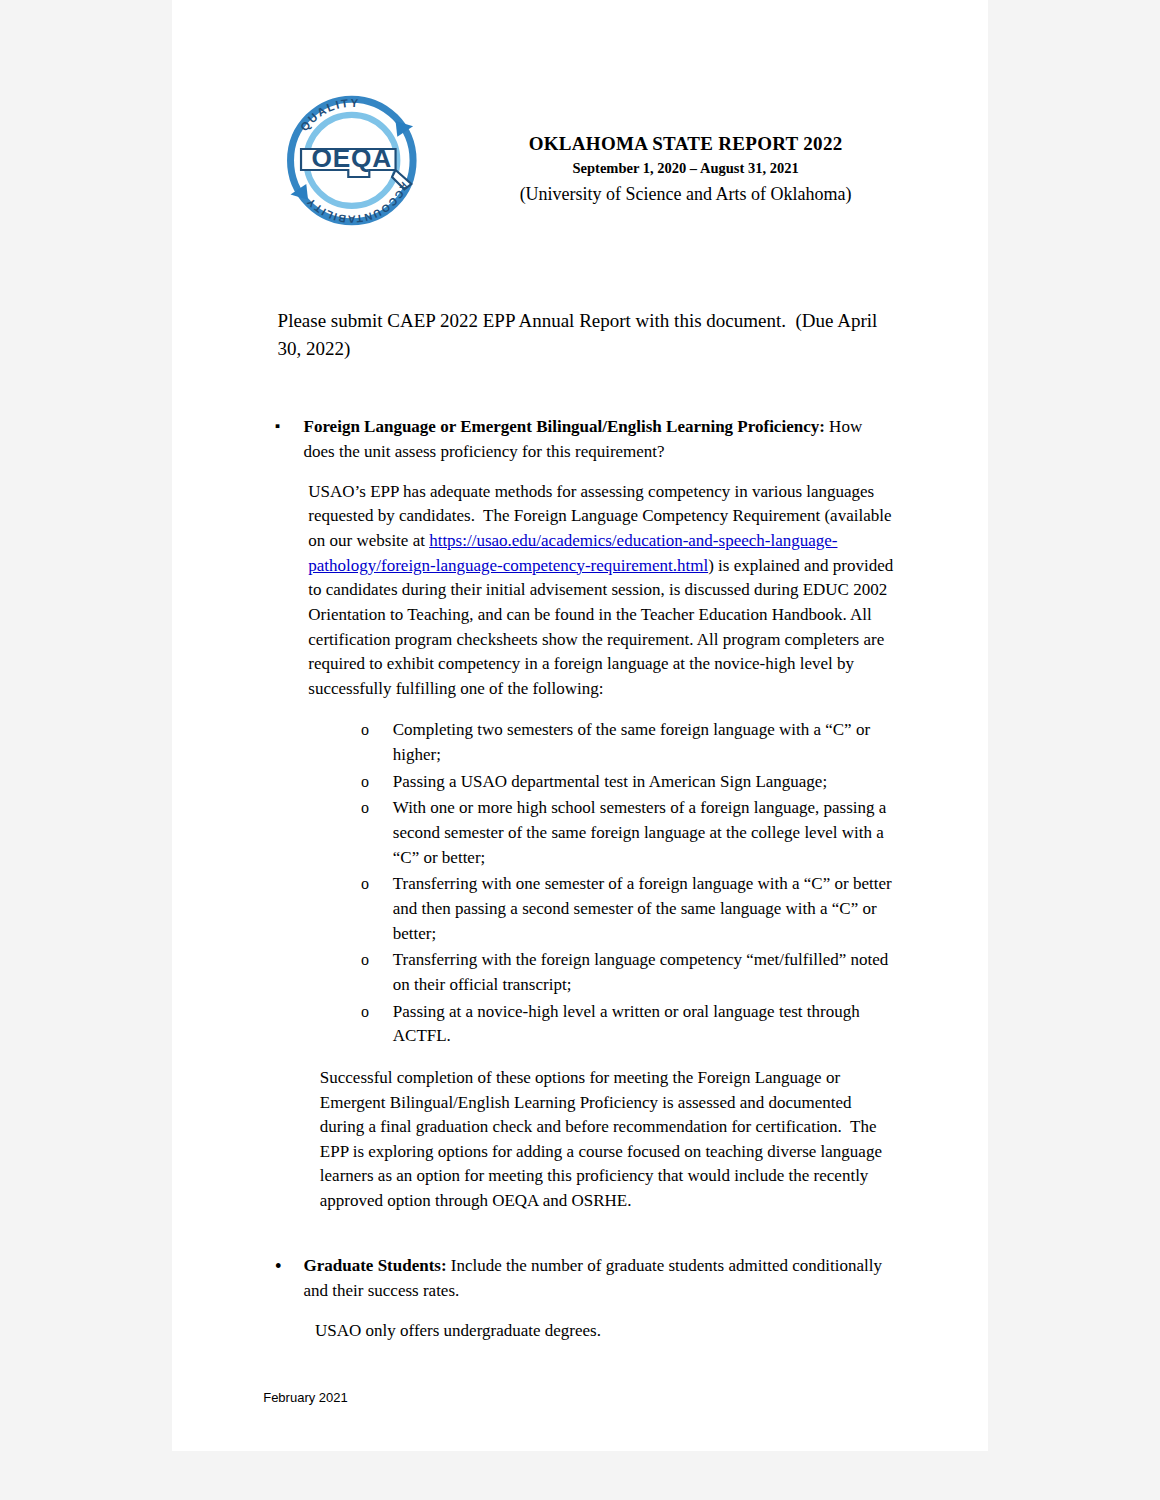OEQA QUALITY ACCOUNTABILITY
OKLAHOMA STATE REPORT 2022
September 1, 2020 – August 31, 2021
(University of Science and Arts of Oklahoma)
Please submit CAEP 2022 EPP Annual Report with this document. (Due April 30, 2022)
Foreign Language or Emergent Bilingual/English Learning Proficiency: How does the unit assess proficiency for this requirement?
USAO’s EPP has adequate methods for assessing competency in various languages requested by candidates. The Foreign Language Competency Requirement (available on our website at https://usao.edu/academics/education-and-speech-language-pathology/foreign-language-competency-requirement.html) is explained and provided to candidates during their initial advisement session, is discussed during EDUC 2002 Orientation to Teaching, and can be found in the Teacher Education Handbook. All certification program checksheets show the requirement. All program completers are required to exhibit competency in a foreign language at the novice-high level by successfully fulfilling one of the following:
Completing two semesters of the same foreign language with a “C” or higher;
Passing a USAO departmental test in American Sign Language;
With one or more high school semesters of a foreign language, passing a second semester of the same foreign language at the college level with a “C” or better;
Transferring with one semester of a foreign language with a “C” or better and then passing a second semester of the same language with a “C” or better;
Transferring with the foreign language competency “met/fulfilled” noted on their official transcript;
Passing at a novice-high level a written or oral language test through ACTFL.
Successful completion of these options for meeting the Foreign Language or Emergent Bilingual/English Learning Proficiency is assessed and documented during a final graduation check and before recommendation for certification. The EPP is exploring options for adding a course focused on teaching diverse language learners as an option for meeting this proficiency that would include the recently approved option through OEQA and OSRHE.
Graduate Students: Include the number of graduate students admitted conditionally and their success rates.
USAO only offers undergraduate degrees.
February 2021